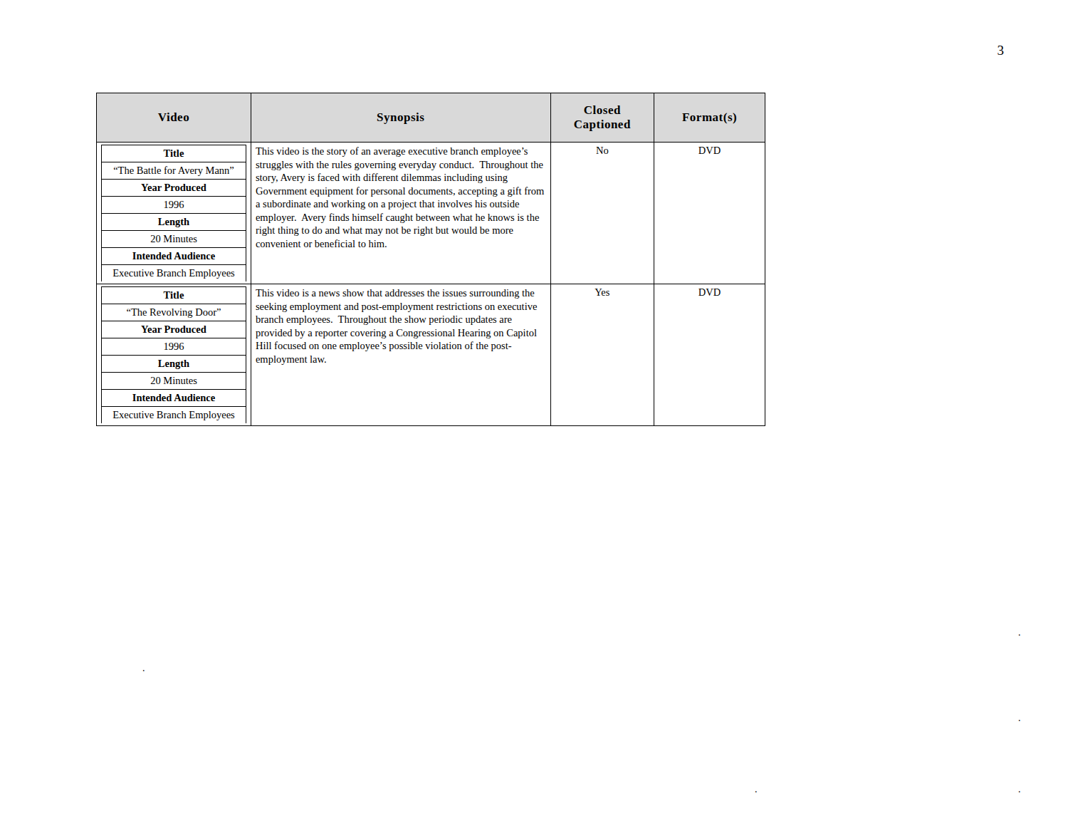3
| Video | Synopsis | Closed Captioned | Format(s) |
| --- | --- | --- | --- |
| / Title / / “The Battle for Avery Mann” / / Year Produced / / 1996 / / Length / / 20 Minutes / / Intended Audience / / Executive Branch Employees / | This video is the story of an average executive branch employee’s struggles with the rules governing everyday conduct. Throughout the story, Avery is faced with different dilemmas including using Government equipment for personal documents, accepting a gift from a subordinate and working on a project that involves his outside employer. Avery finds himself caught between what he knows is the right thing to do and what may not be right but would be more convenient or beneficial to him. | No | DVD |
| / Title / / “The Revolving Door” / / Year Produced / / 1996 / / Length / / 20 Minutes / / Intended Audience / / Executive Branch Employees / | This video is a news show that addresses the issues surrounding the seeking employment and post-employment restrictions on executive branch employees. Throughout the show periodic updates are provided by a reporter covering a Congressional Hearing on Capitol Hill focused on one employee’s possible violation of the post-employment law. | Yes | DVD |
. . . . .